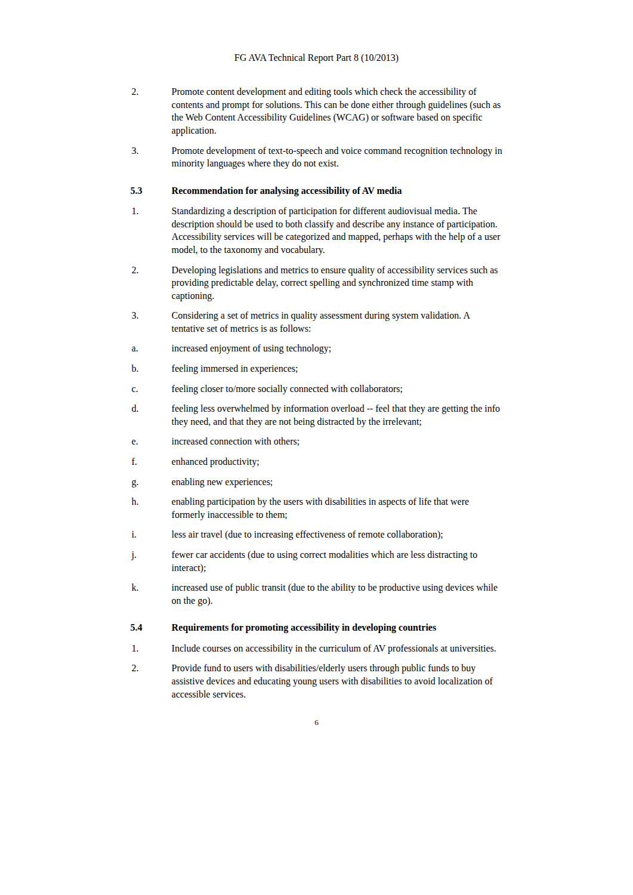FG AVA Technical Report Part 8 (10/2013)
2.
Promote content development and editing tools which check the accessibility of contents and prompt for solutions. This can be done either through guidelines (such as the Web Content Accessibility Guidelines (WCAG) or software based on specific application.
3.
Promote development of text-to-speech and voice command recognition technology in minority languages where they do not exist.
5.3
Recommendation for analysing accessibility of AV media
1.
Standardizing a description of participation for different audiovisual media. The description should be used to both classify and describe any instance of participation. Accessibility services will be categorized and mapped, perhaps with the help of a user model, to the taxonomy and vocabulary.
2.
Developing legislations and metrics to ensure quality of accessibility services such as providing predictable delay, correct spelling and synchronized time stamp with captioning.
3.
Considering a set of metrics in quality assessment during system validation. A tentative set of metrics is as follows:
a.
increased enjoyment of using technology;
b.
feeling immersed in experiences;
c.
feeling closer to/more socially connected with collaborators;
d.
feeling less overwhelmed by information overload -- feel that they are getting the info they need, and that they are not being distracted by the irrelevant;
e.
increased connection with others;
f.
enhanced productivity;
g.
enabling new experiences;
h.
enabling participation by the users with disabilities in aspects of life that were formerly inaccessible to them;
i.
less air travel (due to increasing effectiveness of remote collaboration);
j.
fewer car accidents (due to using correct modalities which are less distracting to interact);
k.
increased use of public transit (due to the ability to be productive using devices while on the go).
5.4
Requirements for promoting accessibility in developing countries
1.
Include courses on accessibility in the curriculum of AV professionals at universities.
2.
Provide fund to users with disabilities/elderly users through public funds to buy assistive devices and educating young users with disabilities to avoid localization of accessible services.
6